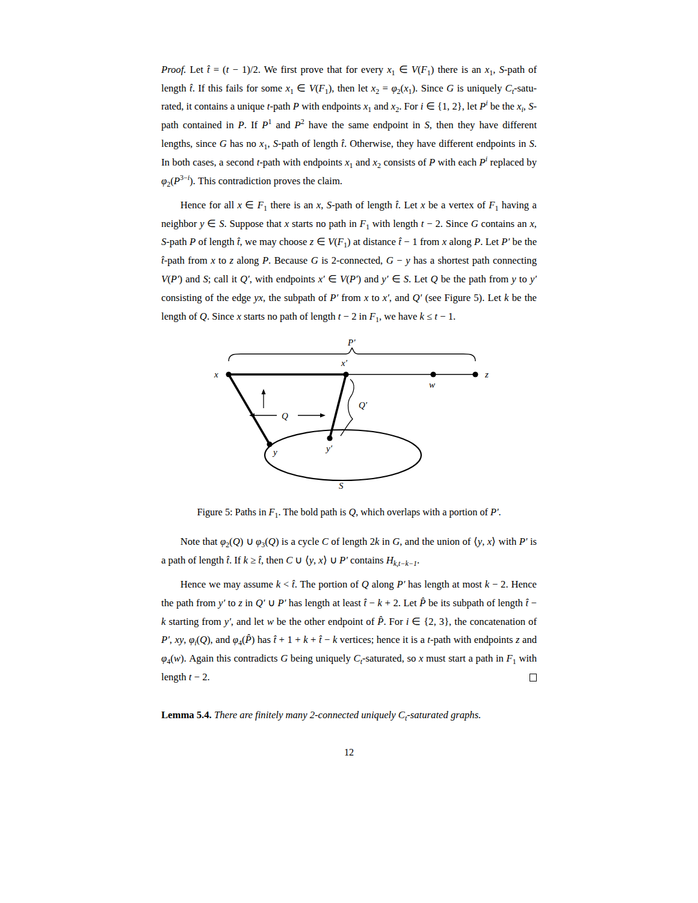Proof. Let t̂ = (t − 1)/2. We first prove that for every x1 ∈ V(F1) there is an x1, S-path of length t̂. If this fails for some x1 ∈ V(F1), then let x2 = φ2(x1). Since G is uniquely Ct-saturated, it contains a unique t-path P with endpoints x1 and x2. For i ∈ {1, 2}, let Pi be the xi, S-path contained in P. If P1 and P2 have the same endpoint in S, then they have different lengths, since G has no x1, S-path of length t̂. Otherwise, they have different endpoints in S. In both cases, a second t-path with endpoints x1 and x2 consists of P with each Pi replaced by φ2(P3−i). This contradiction proves the claim.
Hence for all x ∈ F1 there is an x, S-path of length t̂. Let x be a vertex of F1 having a neighbor y ∈ S. Suppose that x starts no path in F1 with length t − 2. Since G contains an x, S-path P of length t̂, we may choose z ∈ V(F1) at distance t̂ − 1 from x along P. Let P′ be the t̂-path from x to z along P. Because G is 2-connected, G − y has a shortest path connecting V(P′) and S; call it Q′, with endpoints x′ ∈ V(P′) and y′ ∈ S. Let Q be the path from y to y′ consisting of the edge yx, the subpath of P′ from x to x′, and Q′ (see Figure 5). Let k be the length of Q. Since x starts no path of length t − 2 in F1, we have k ≤ t − 1.
P′ x x′ w z Q Q′ y y′ S
Figure 5: Paths in F1. The bold path is Q, which overlaps with a portion of P′.
Note that φ2(Q) ∪ φ3(Q) is a cycle C of length 2k in G, and the union of ⟨y, x⟩ with P′ is a path of length t̂. If k ≥ t̂, then C ∪ ⟨y, x⟩ ∪ P′ contains Hk,t−k−1.
Hence we may assume k < t̂. The portion of Q along P′ has length at most k − 2. Hence the path from y′ to z in Q′ ∪ P′ has length at least t̂ − k + 2. Let P̂ be its subpath of length t̂ − k starting from y′, and let w be the other endpoint of P̂. For i ∈ {2, 3}, the concatenation of P′, xy, φi(Q), and φ4(P̂) has t̂ + 1 + k + t̂ − k vertices; hence it is a t-path with endpoints z and φ4(w). Again this contradicts G being uniquely Ct-saturated, so x must start a path in F1 with length t − 2.
Lemma 5.4. There are finitely many 2-connected uniquely Ct-saturated graphs.
12